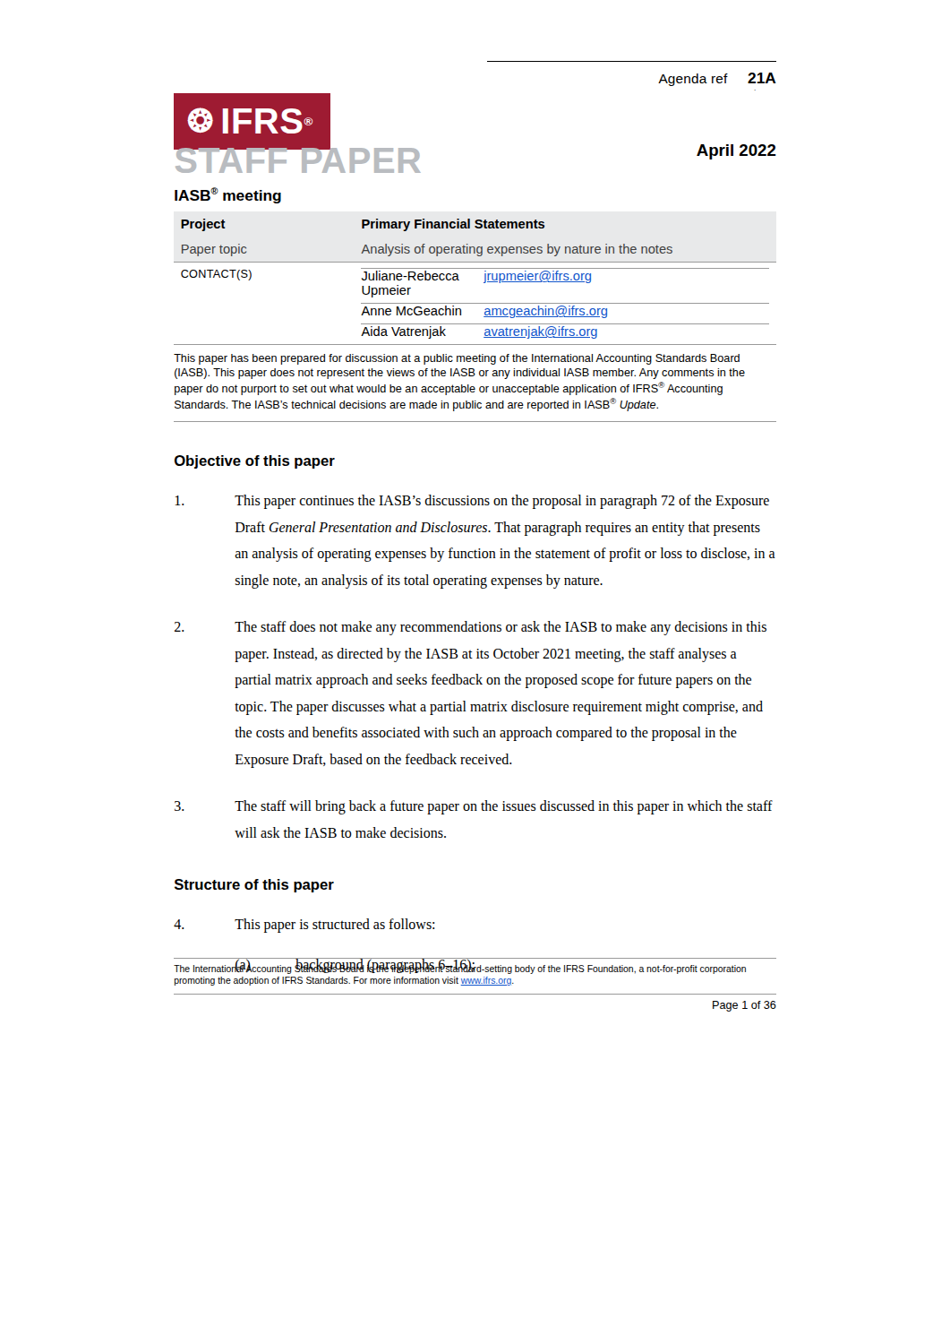Agenda ref 21A .
❂IFRS®
STAFF PAPER
April 2022
IASB® meeting
| Project | Primary Financial Statements |
| Paper topic | Analysis of operating expenses by nature in the notes |
| CONTACT(S) | / Juliane-Rebecca Upmeier / jrupmeier@ifrs.org / / Anne McGeachin / amcgeachin@ifrs.org / / Aida Vatrenjak / avatrenjak@ifrs.org / |
This paper has been prepared for discussion at a public meeting of the International Accounting Standards Board (IASB). This paper does not represent the views of the IASB or any individual IASB member. Any comments in the paper do not purport to set out what would be an acceptable or unacceptable application of IFRS® Accounting Standards. The IASB’s technical decisions are made in public and are reported in IASB® Update.
Objective of this paper
1. This paper continues the IASB’s discussions on the proposal in paragraph 72 of the Exposure Draft General Presentation and Disclosures. That paragraph requires an entity that presents an analysis of operating expenses by function in the statement of profit or loss to disclose, in a single note, an analysis of its total operating expenses by nature.
2. The staff does not make any recommendations or ask the IASB to make any decisions in this paper. Instead, as directed by the IASB at its October 2021 meeting, the staff analyses a partial matrix approach and seeks feedback on the proposed scope for future papers on the topic. The paper discusses what a partial matrix disclosure requirement might comprise, and the costs and benefits associated with such an approach compared to the proposal in the Exposure Draft, based on the feedback received.
3. The staff will bring back a future paper on the issues discussed in this paper in which the staff will ask the IASB to make decisions.
Structure of this paper
4. This paper is structured as follows:
(a) background (paragraphs 6–16);
The International Accounting Standards Board is the independent standard-setting body of the IFRS Foundation, a not-for-profit corporation promoting the adoption of IFRS Standards. For more information visit www.ifrs.org.
Page 1 of 36